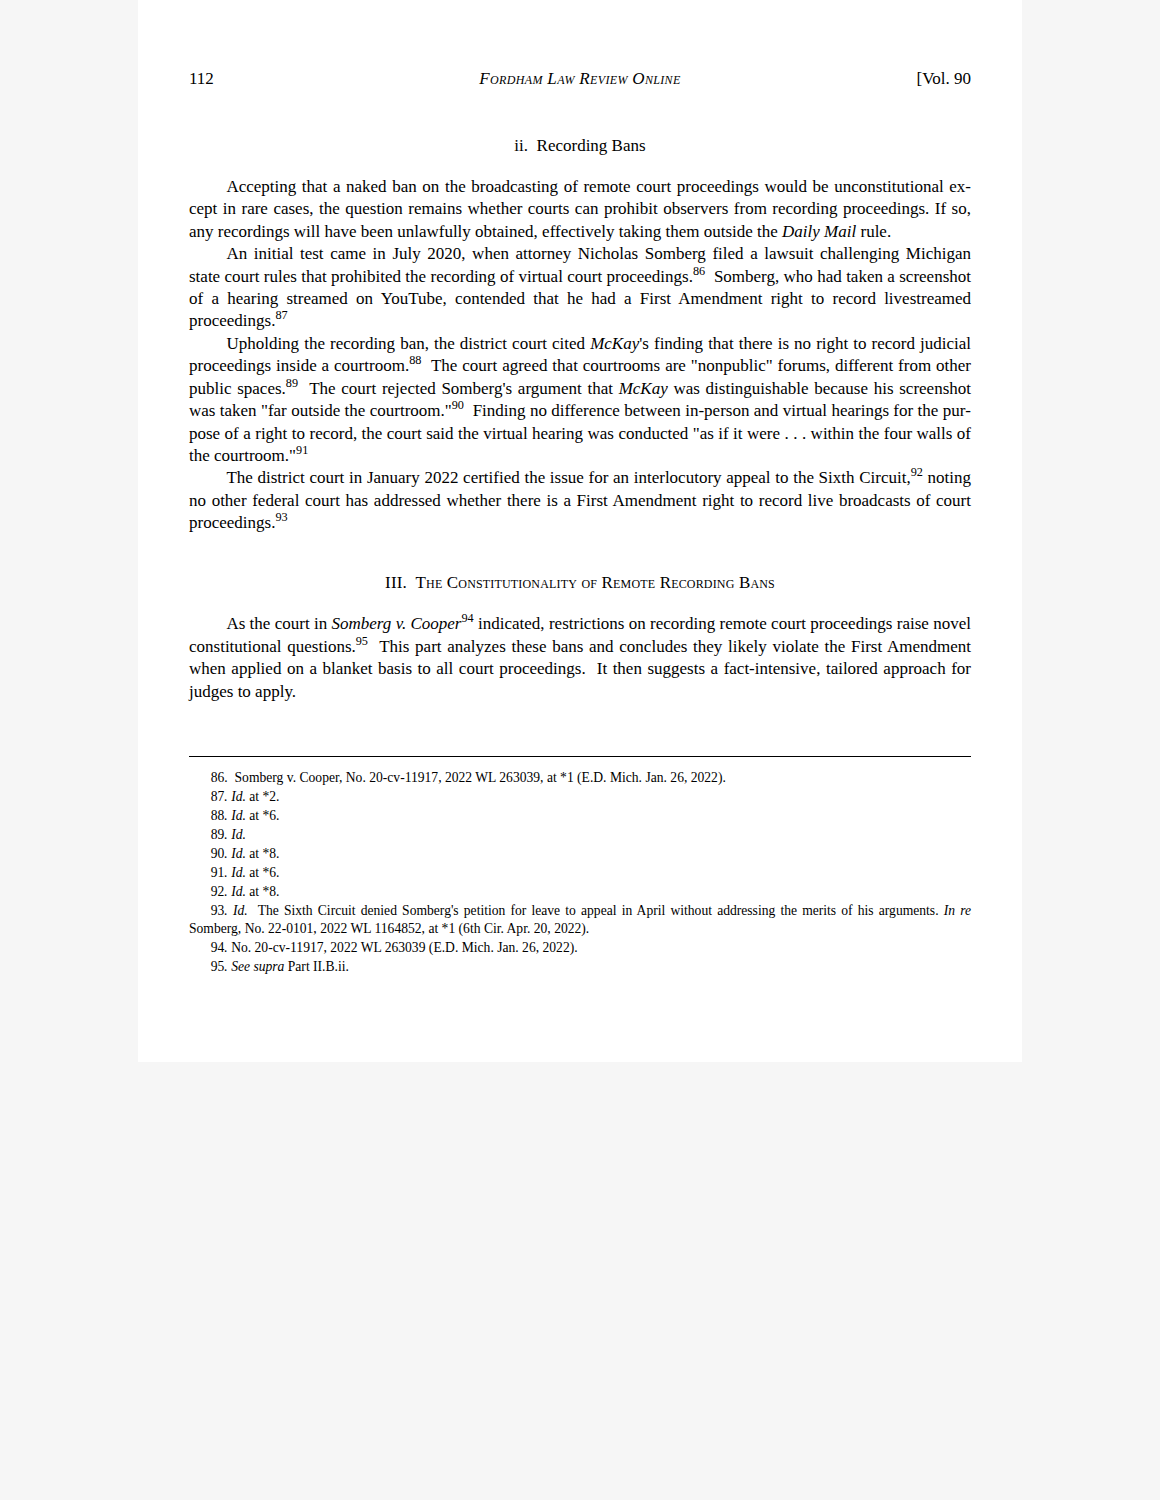112
Fordham Law Review Online
[Vol. 90
ii. Recording Bans
Accepting that a naked ban on the broadcasting of remote court proceedings would be unconstitutional except in rare cases, the question remains whether courts can prohibit observers from recording proceedings. If so, any recordings will have been unlawfully obtained, effectively taking them outside the Daily Mail rule.
An initial test came in July 2020, when attorney Nicholas Somberg filed a lawsuit challenging Michigan state court rules that prohibited the recording of virtual court proceedings.86 Somberg, who had taken a screenshot of a hearing streamed on YouTube, contended that he had a First Amendment right to record livestreamed proceedings.87
Upholding the recording ban, the district court cited McKay's finding that there is no right to record judicial proceedings inside a courtroom.88 The court agreed that courtrooms are "nonpublic" forums, different from other public spaces.89 The court rejected Somberg's argument that McKay was distinguishable because his screenshot was taken "far outside the courtroom."90 Finding no difference between in-person and virtual hearings for the purpose of a right to record, the court said the virtual hearing was conducted "as if it were . . . within the four walls of the courtroom."91
The district court in January 2022 certified the issue for an interlocutory appeal to the Sixth Circuit,92 noting no other federal court has addressed whether there is a First Amendment right to record live broadcasts of court proceedings.93
III. The Constitutionality of Remote Recording Bans
As the court in Somberg v. Cooper94 indicated, restrictions on recording remote court proceedings raise novel constitutional questions.95 This part analyzes these bans and concludes they likely violate the First Amendment when applied on a blanket basis to all court proceedings. It then suggests a fact-intensive, tailored approach for judges to apply.
86. Somberg v. Cooper, No. 20-cv-11917, 2022 WL 263039, at *1 (E.D. Mich. Jan. 26, 2022).
87. Id. at *2.
88. Id. at *6.
89. Id.
90. Id. at *8.
91. Id. at *6.
92. Id. at *8.
93. Id. The Sixth Circuit denied Somberg's petition for leave to appeal in April without addressing the merits of his arguments. In re Somberg, No. 22-0101, 2022 WL 1164852, at *1 (6th Cir. Apr. 20, 2022).
94. No. 20-cv-11917, 2022 WL 263039 (E.D. Mich. Jan. 26, 2022).
95. See supra Part II.B.ii.